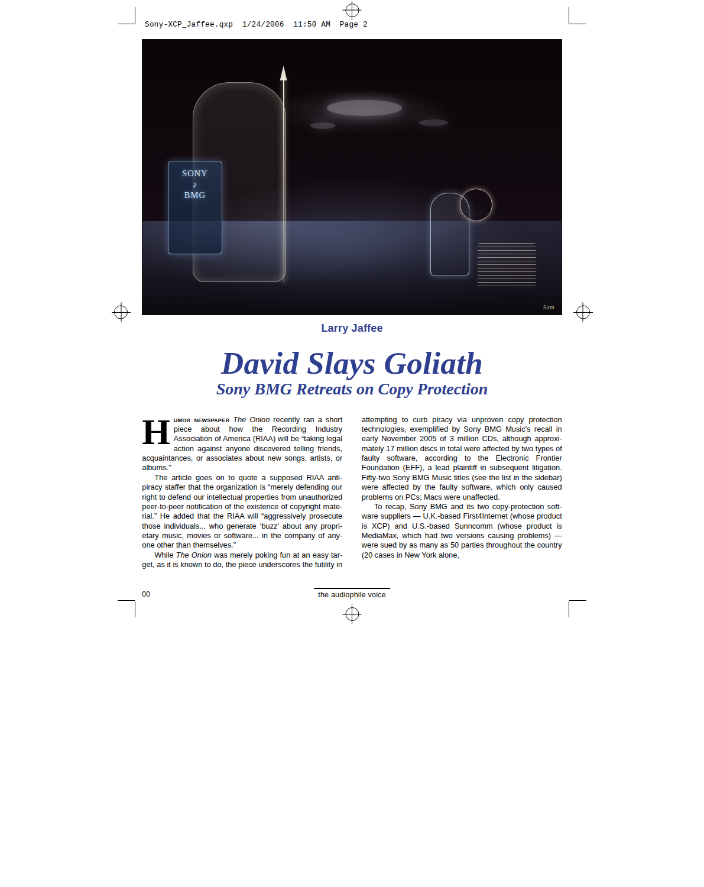Sony-XCP_Jaffee.qxp 1/24/2006 11:50 AM Page 2
SONY♪BMG
Sam
Larry Jaffee
David Slays Goliath
Sony BMG Retreats on Copy Protection
Humor newspaper The Onion recently ran a short piece about how the Recording Industry Association of America (RIAA) will be “taking legal action against anyone discovered telling friends, acquaintances, or associates about new songs, artists, or albums.”
The article goes on to quote a supposed RIAA anti-piracy staffer that the organization is “merely defending our right to defend our intellectual properties from unauthorized peer-to-peer notification of the existence of copyright material.” He added that the RIAA will “aggressively prosecute those individuals... who generate ‘buzz’ about any proprietary music, movies or software... in the company of anyone other than themselves.”
While The Onion was merely poking fun at an easy target, as it is known to do, the piece underscores the futility in attempting to curb piracy via unproven copy protection technologies, exemplified by Sony BMG Music’s recall in early November 2005 of 3 million CDs, although approximately 17 million discs in total were affected by two types of faulty software, according to the Electronic Frontier Foundation (EFF), a lead plaintiff in subsequent litigation. Fifty-two Sony BMG Music titles (see the list in the sidebar) were affected by the faulty software, which only caused problems on PCs; Macs were unaffected.
To recap, Sony BMG and its two copy-protection software suppliers — U.K.-based First4Internet (whose product is XCP) and U.S.-based Sunncomm (whose product is MediaMax, which had two versions causing problems) — were sued by as many as 50 parties throughout the country (20 cases in New York alone,
00
the audiophile voice